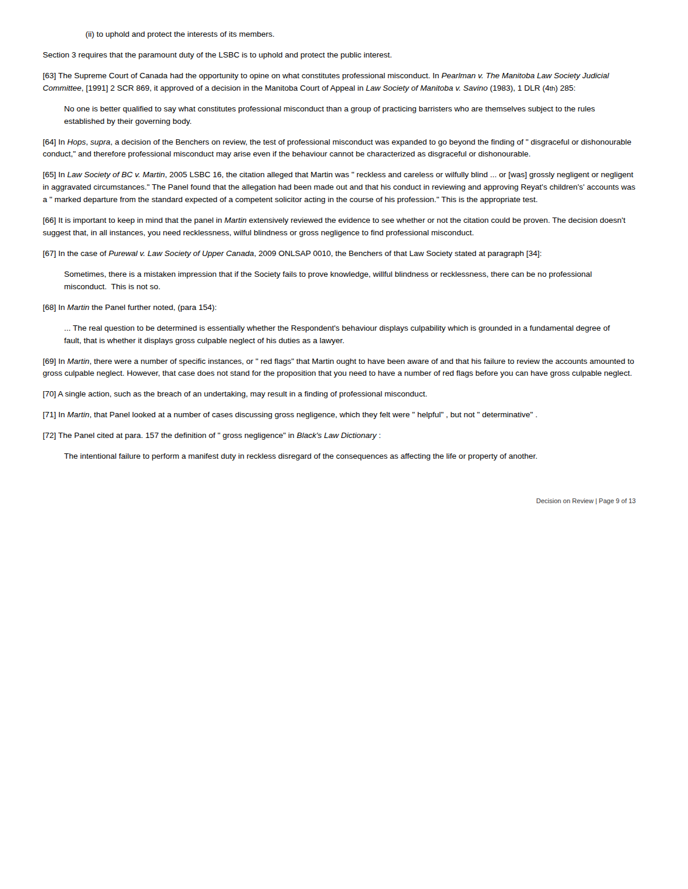(ii) to uphold and protect the interests of its members.
Section 3 requires that the paramount duty of the LSBC is to uphold and protect the public interest.
[63] The Supreme Court of Canada had the opportunity to opine on what constitutes professional misconduct. In Pearlman v. The Manitoba Law Society Judicial Committee, [1991] 2 SCR 869, it approved of a decision in the Manitoba Court of Appeal in Law Society of Manitoba v. Savino (1983), 1 DLR (4th) 285:
No one is better qualified to say what constitutes professional misconduct than a group of practicing barristers who are themselves subject to the rules established by their governing body.
[64] In Hops, supra, a decision of the Benchers on review, the test of professional misconduct was expanded to go beyond the finding of " disgraceful or dishonourable conduct," and therefore professional misconduct may arise even if the behaviour cannot be characterized as disgraceful or dishonourable.
[65] In Law Society of BC v. Martin, 2005 LSBC 16, the citation alleged that Martin was " reckless and careless or wilfully blind ... or [was] grossly negligent or negligent in aggravated circumstances." The Panel found that the allegation had been made out and that his conduct in reviewing and approving Reyat's children's' accounts was a " marked departure from the standard expected of a competent solicitor acting in the course of his profession." This is the appropriate test.
[66] It is important to keep in mind that the panel in Martin extensively reviewed the evidence to see whether or not the citation could be proven. The decision doesn't suggest that, in all instances, you need recklessness, wilful blindness or gross negligence to find professional misconduct.
[67] In the case of Purewal v. Law Society of Upper Canada, 2009 ONLSAP 0010, the Benchers of that Law Society stated at paragraph [34]:
Sometimes, there is a mistaken impression that if the Society fails to prove knowledge, willful blindness or recklessness, there can be no professional misconduct. This is not so.
[68] In Martin the Panel further noted, (para 154):
... The real question to be determined is essentially whether the Respondent's behaviour displays culpability which is grounded in a fundamental degree of fault, that is whether it displays gross culpable neglect of his duties as a lawyer.
[69] In Martin, there were a number of specific instances, or " red flags" that Martin ought to have been aware of and that his failure to review the accounts amounted to gross culpable neglect. However, that case does not stand for the proposition that you need to have a number of red flags before you can have gross culpable neglect.
[70] A single action, such as the breach of an undertaking, may result in a finding of professional misconduct.
[71] In Martin, that Panel looked at a number of cases discussing gross negligence, which they felt were " helpful" , but not " determinative" .
[72] The Panel cited at para. 157 the definition of " gross negligence" in Black's Law Dictionary :
The intentional failure to perform a manifest duty in reckless disregard of the consequences as affecting the life or property of another.
Decision on Review | Page 9 of 13